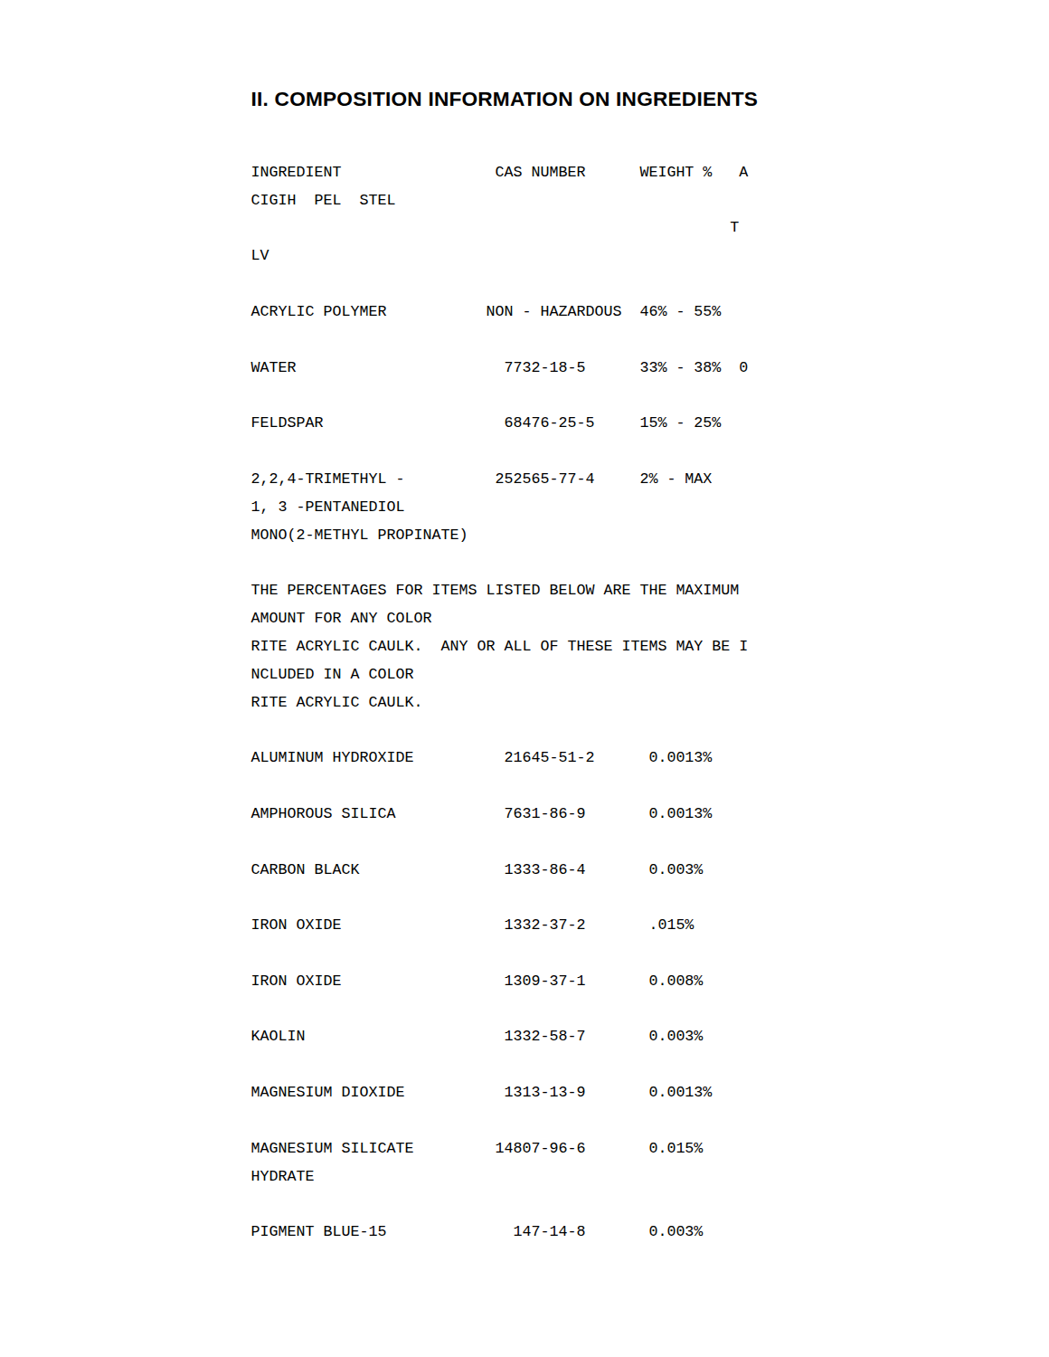II. COMPOSITION INFORMATION ON INGREDIENTS
INGREDIENT                 CAS NUMBER      WEIGHT %   A
CIGIH  PEL  STEL
                                                     T
LV

ACRYLIC POLYMER           NON - HAZARDOUS  46% - 55%

WATER                       7732-18-5      33% - 38%  0

FELDSPAR                    68476-25-5     15% - 25%

2,2,4-TRIMETHYL -          252565-77-4     2% - MAX
1, 3 -PENTANEDIOL
MONO(2-METHYL PROPINATE)

THE PERCENTAGES FOR ITEMS LISTED BELOW ARE THE MAXIMUM
AMOUNT FOR ANY COLOR
RITE ACRYLIC CAULK.  ANY OR ALL OF THESE ITEMS MAY BE I
NCLUDED IN A COLOR
RITE ACRYLIC CAULK.

ALUMINUM HYDROXIDE          21645-51-2      0.0013%

AMPHOROUS SILICA            7631-86-9       0.0013%

CARBON BLACK                1333-86-4       0.003%

IRON OXIDE                  1332-37-2       .015%

IRON OXIDE                  1309-37-1       0.008%

KAOLIN                      1332-58-7       0.003%

MAGNESIUM DIOXIDE           1313-13-9       0.0013%

MAGNESIUM SILICATE         14807-96-6       0.015%
HYDRATE

PIGMENT BLUE-15              147-14-8       0.003%